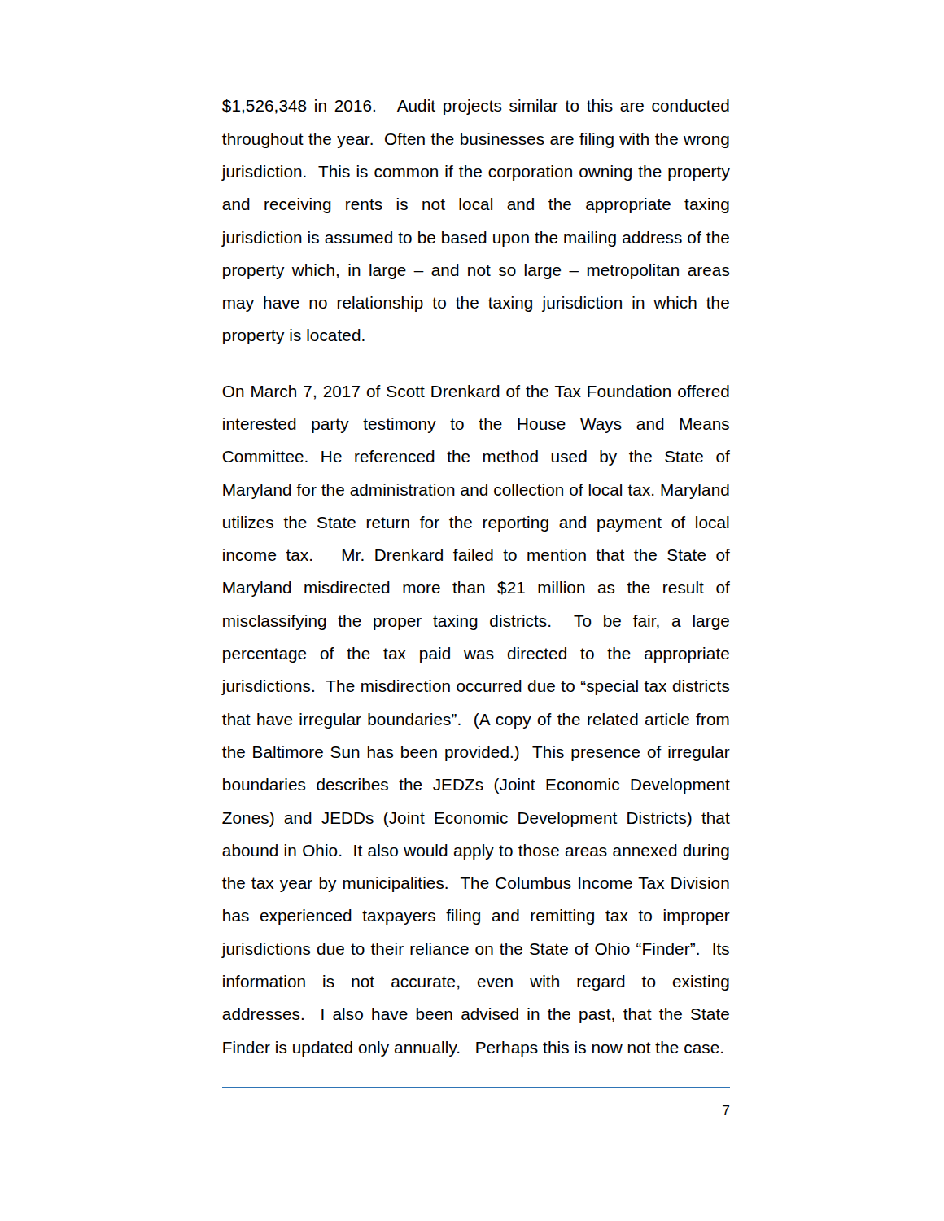$1,526,348 in 2016. Audit projects similar to this are conducted throughout the year. Often the businesses are filing with the wrong jurisdiction. This is common if the corporation owning the property and receiving rents is not local and the appropriate taxing jurisdiction is assumed to be based upon the mailing address of the property which, in large – and not so large – metropolitan areas may have no relationship to the taxing jurisdiction in which the property is located.
On March 7, 2017 of Scott Drenkard of the Tax Foundation offered interested party testimony to the House Ways and Means Committee. He referenced the method used by the State of Maryland for the administration and collection of local tax. Maryland utilizes the State return for the reporting and payment of local income tax. Mr. Drenkard failed to mention that the State of Maryland misdirected more than $21 million as the result of misclassifying the proper taxing districts. To be fair, a large percentage of the tax paid was directed to the appropriate jurisdictions. The misdirection occurred due to “special tax districts that have irregular boundaries”. (A copy of the related article from the Baltimore Sun has been provided.) This presence of irregular boundaries describes the JEDZs (Joint Economic Development Zones) and JEDDs (Joint Economic Development Districts) that abound in Ohio. It also would apply to those areas annexed during the tax year by municipalities. The Columbus Income Tax Division has experienced taxpayers filing and remitting tax to improper jurisdictions due to their reliance on the State of Ohio “Finder”. Its information is not accurate, even with regard to existing addresses. I also have been advised in the past, that the State Finder is updated only annually. Perhaps this is now not the case.
7